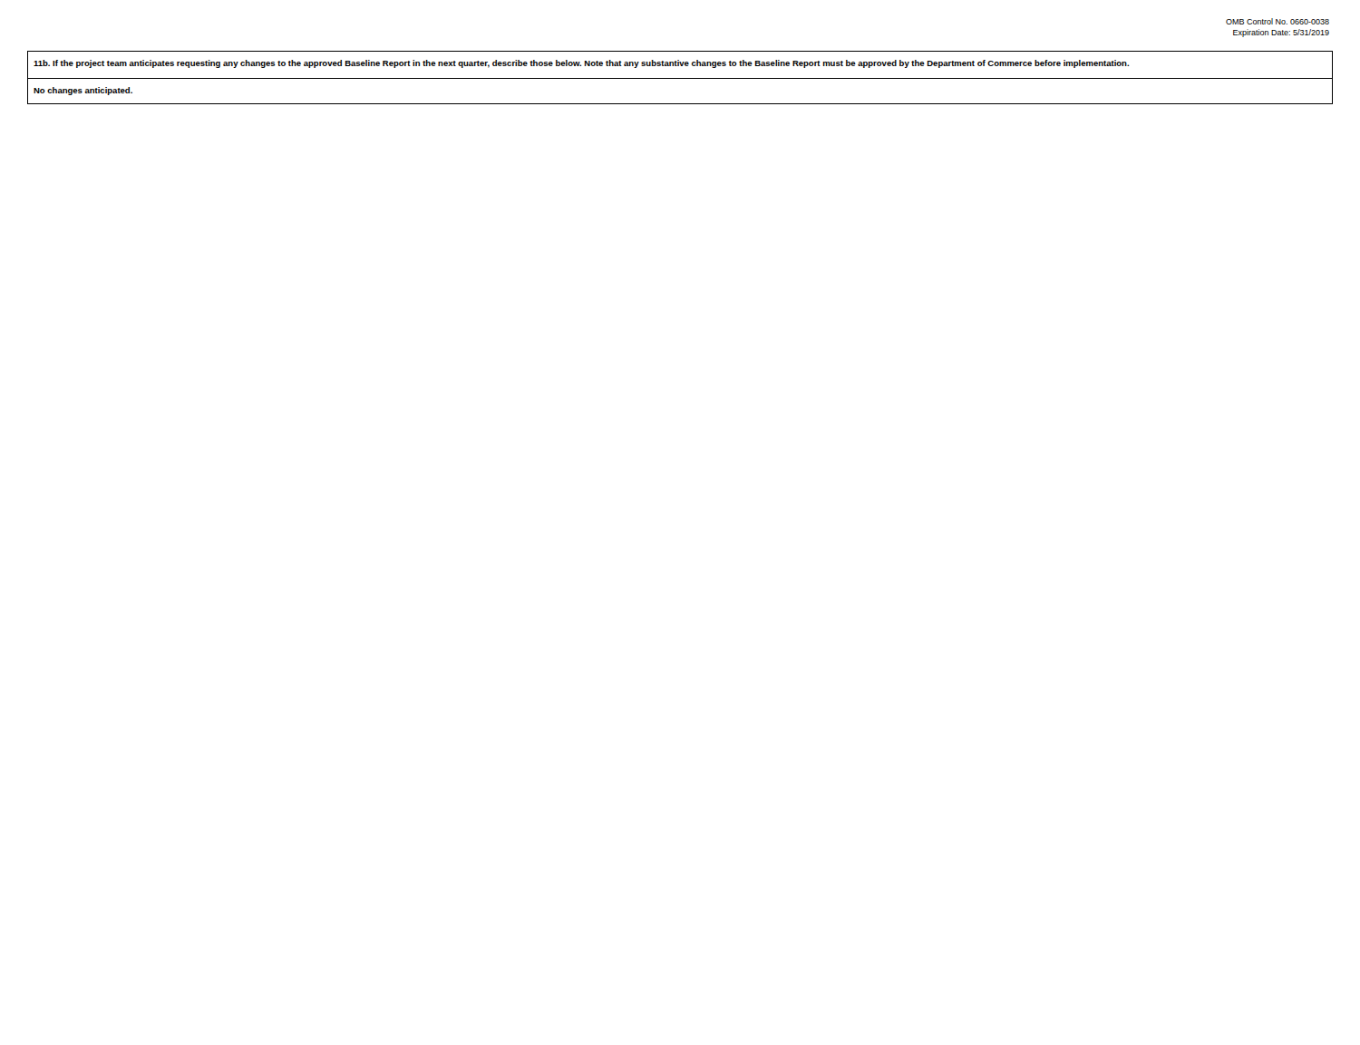OMB Control No. 0660-0038
Expiration Date: 5/31/2019
11b. If the project team anticipates requesting any changes to the approved Baseline Report in the next quarter, describe those below. Note that any substantive changes to the Baseline Report must be approved by the Department of Commerce before implementation.
No changes anticipated.